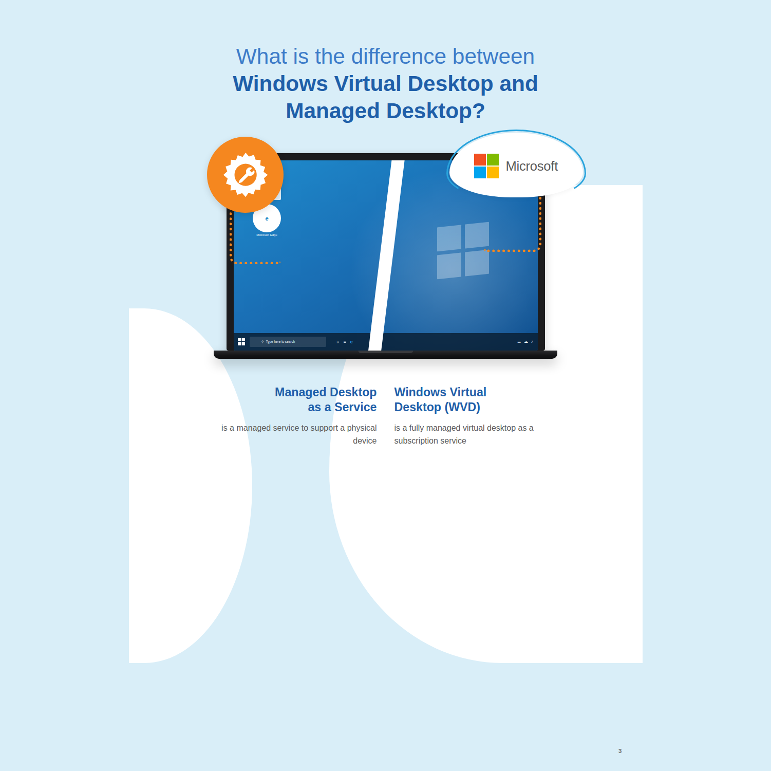What is the difference between Windows Virtual Desktop and Managed Desktop?
Microsoft
File
e
Microsoft Edge
⚲ Type here to search
○ ≡ e
☰ ☁ ♪
Managed Desktop
as a Service
is a managed service to support a physical device
Windows Virtual
Desktop (WVD)
is a fully managed virtual desktop as a subscription service
3